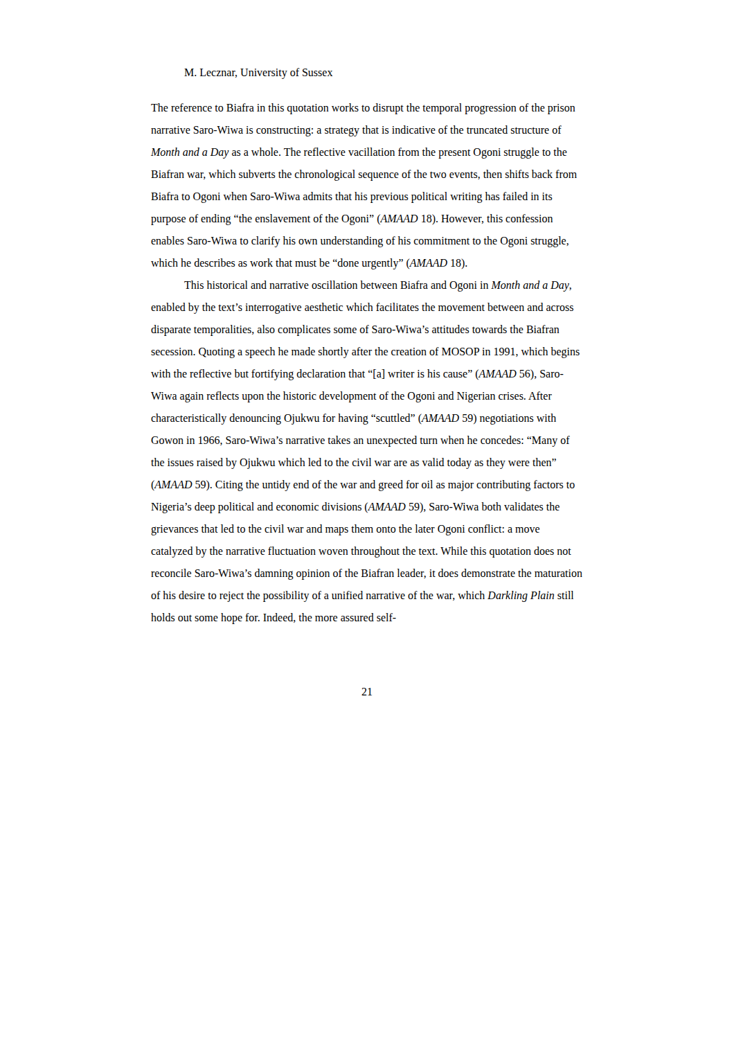M. Lecznar, University of Sussex
The reference to Biafra in this quotation works to disrupt the temporal progression of the prison narrative Saro-Wiwa is constructing: a strategy that is indicative of the truncated structure of Month and a Day as a whole. The reflective vacillation from the present Ogoni struggle to the Biafran war, which subverts the chronological sequence of the two events, then shifts back from Biafra to Ogoni when Saro-Wiwa admits that his previous political writing has failed in its purpose of ending “the enslavement of the Ogoni” (AMAAD 18). However, this confession enables Saro-Wiwa to clarify his own understanding of his commitment to the Ogoni struggle, which he describes as work that must be “done urgently” (AMAAD 18).
This historical and narrative oscillation between Biafra and Ogoni in Month and a Day, enabled by the text’s interrogative aesthetic which facilitates the movement between and across disparate temporalities, also complicates some of Saro-Wiwa’s attitudes towards the Biafran secession. Quoting a speech he made shortly after the creation of MOSOP in 1991, which begins with the reflective but fortifying declaration that “[a] writer is his cause” (AMAAD 56), Saro-Wiwa again reflects upon the historic development of the Ogoni and Nigerian crises. After characteristically denouncing Ojukwu for having “scuttled” (AMAAD 59) negotiations with Gowon in 1966, Saro-Wiwa’s narrative takes an unexpected turn when he concedes: “Many of the issues raised by Ojukwu which led to the civil war are as valid today as they were then” (AMAAD 59). Citing the untidy end of the war and greed for oil as major contributing factors to Nigeria’s deep political and economic divisions (AMAAD 59), Saro-Wiwa both validates the grievances that led to the civil war and maps them onto the later Ogoni conflict: a move catalyzed by the narrative fluctuation woven throughout the text. While this quotation does not reconcile Saro-Wiwa’s damning opinion of the Biafran leader, it does demonstrate the maturation of his desire to reject the possibility of a unified narrative of the war, which Darkling Plain still holds out some hope for. Indeed, the more assured self-
21